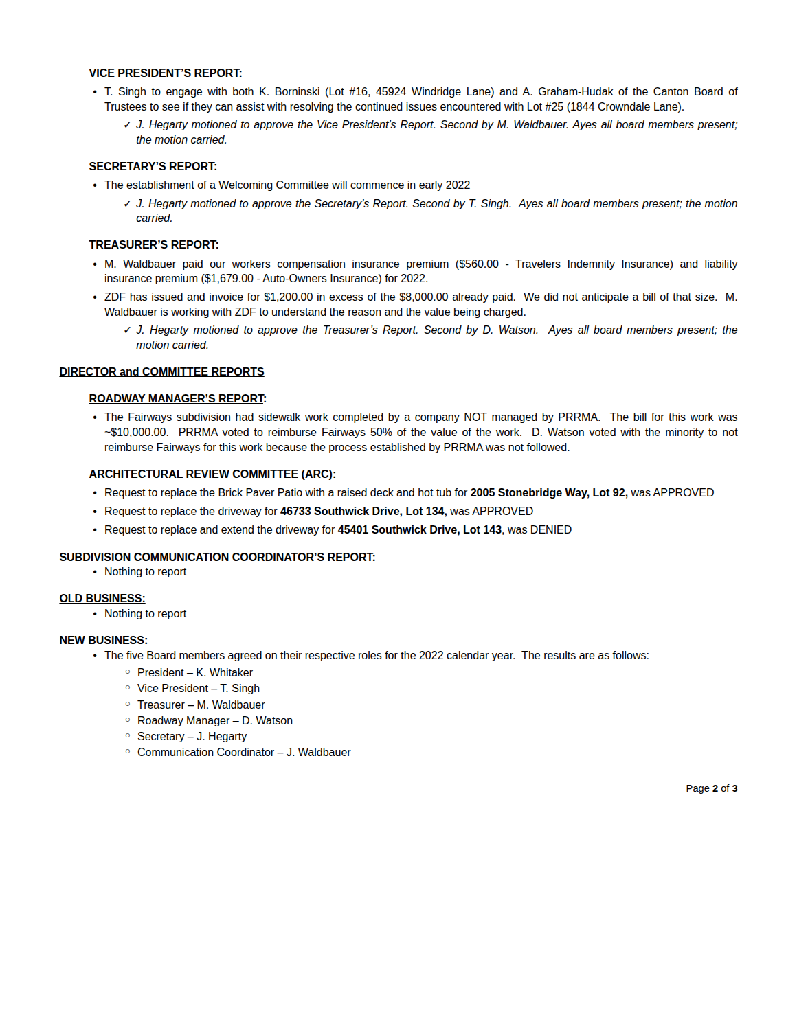VICE PRESIDENT’S REPORT:
T. Singh to engage with both K. Borninski (Lot #16, 45924 Windridge Lane) and A. Graham-Hudak of the Canton Board of Trustees to see if they can assist with resolving the continued issues encountered with Lot #25 (1844 Crowndale Lane).
J. Hegarty motioned to approve the Vice President’s Report. Second by M. Waldbauer. Ayes all board members present; the motion carried.
SECRETARY’S REPORT:
The establishment of a Welcoming Committee will commence in early 2022
J. Hegarty motioned to approve the Secretary’s Report. Second by T. Singh. Ayes all board members present; the motion carried.
TREASURER’S REPORT:
M. Waldbauer paid our workers compensation insurance premium ($560.00 - Travelers Indemnity Insurance) and liability insurance premium ($1,679.00 - Auto-Owners Insurance) for 2022.
ZDF has issued and invoice for $1,200.00 in excess of the $8,000.00 already paid. We did not anticipate a bill of that size. M. Waldbauer is working with ZDF to understand the reason and the value being charged.
J. Hegarty motioned to approve the Treasurer’s Report. Second by D. Watson. Ayes all board members present; the motion carried.
DIRECTOR and COMMITTEE REPORTS
ROADWAY MANAGER’S REPORT:
The Fairways subdivision had sidewalk work completed by a company NOT managed by PRRMA. The bill for this work was ~$10,000.00. PRRMA voted to reimburse Fairways 50% of the value of the work. D. Watson voted with the minority to not reimburse Fairways for this work because the process established by PRRMA was not followed.
ARCHITECTURAL REVIEW COMMITTEE (ARC):
Request to replace the Brick Paver Patio with a raised deck and hot tub for 2005 Stonebridge Way, Lot 92, was APPROVED
Request to replace the driveway for 46733 Southwick Drive, Lot 134, was APPROVED
Request to replace and extend the driveway for 45401 Southwick Drive, Lot 143, was DENIED
SUBDIVISION COMMUNICATION COORDINATOR’S REPORT:
Nothing to report
OLD BUSINESS:
Nothing to report
NEW BUSINESS:
The five Board members agreed on their respective roles for the 2022 calendar year. The results are as follows:
President – K. Whitaker
Vice President – T. Singh
Treasurer – M. Waldbauer
Roadway Manager – D. Watson
Secretary – J. Hegarty
Communication Coordinator – J. Waldbauer
Page 2 of 3